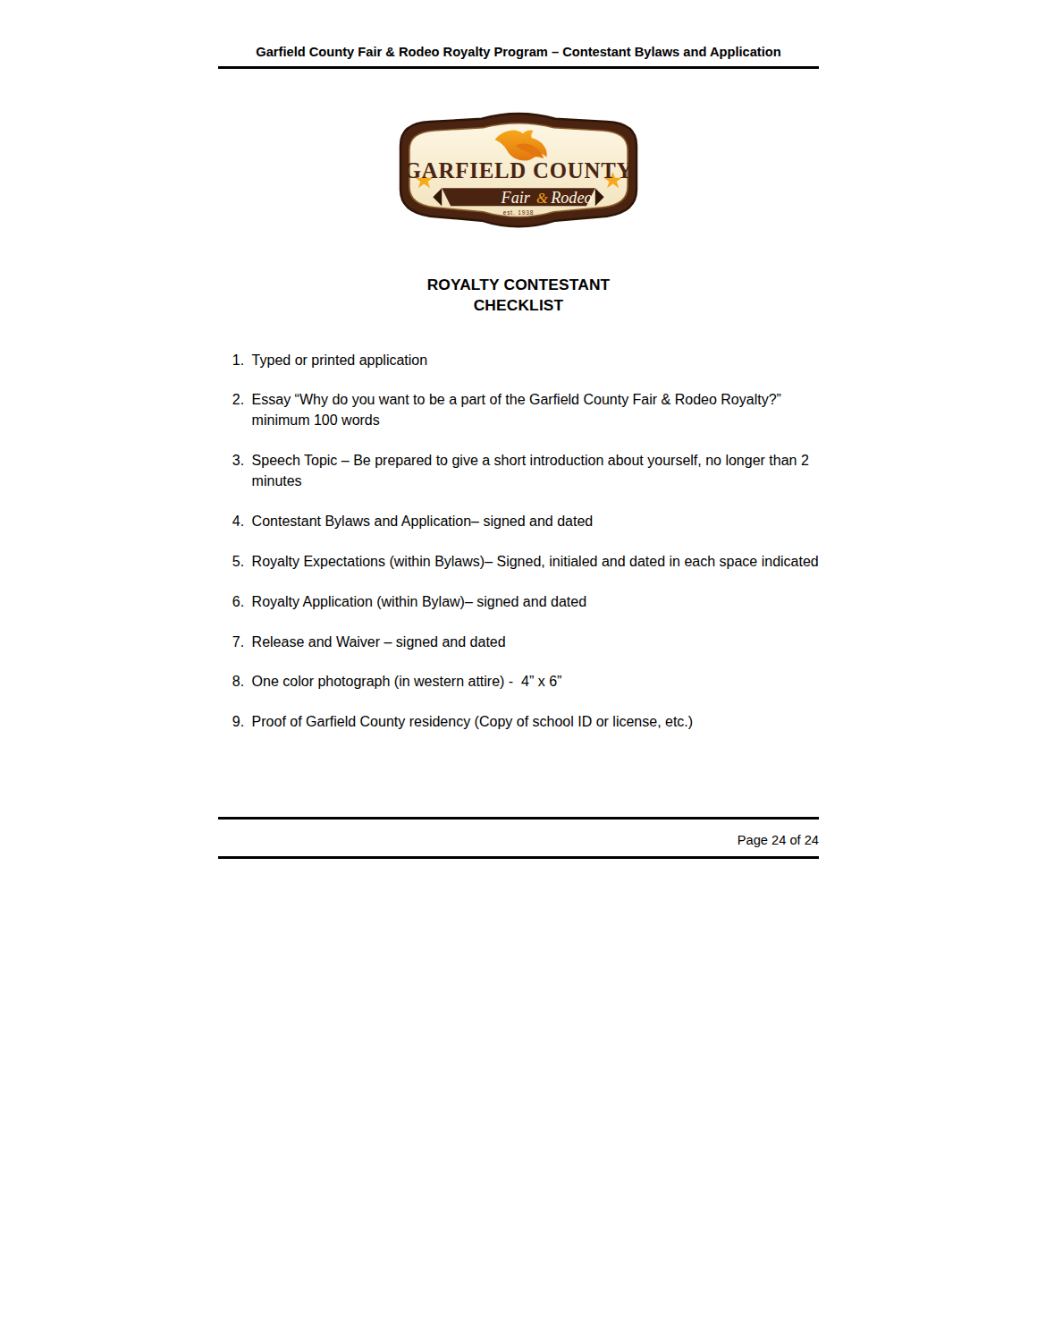Garfield County Fair & Rodeo Royalty Program – Contestant Bylaws and Application
GARFIELD COUNTY Fair & Rodeo est. 1938
ROYALTY CONTESTANT
CHECKLIST
Typed or printed application
Essay “Why do you want to be a part of the Garfield County Fair & Rodeo Royalty?” minimum 100 words
Speech Topic – Be prepared to give a short introduction about yourself, no longer than 2 minutes
Contestant Bylaws and Application– signed and dated
Royalty Expectations (within Bylaws)– Signed, initialed and dated in each space indicated
Royalty Application (within Bylaw)– signed and dated
Release and Waiver – signed and dated
One color photograph (in western attire) - 4” x 6”
Proof of Garfield County residency (Copy of school ID or license, etc.)
Page 24 of 24